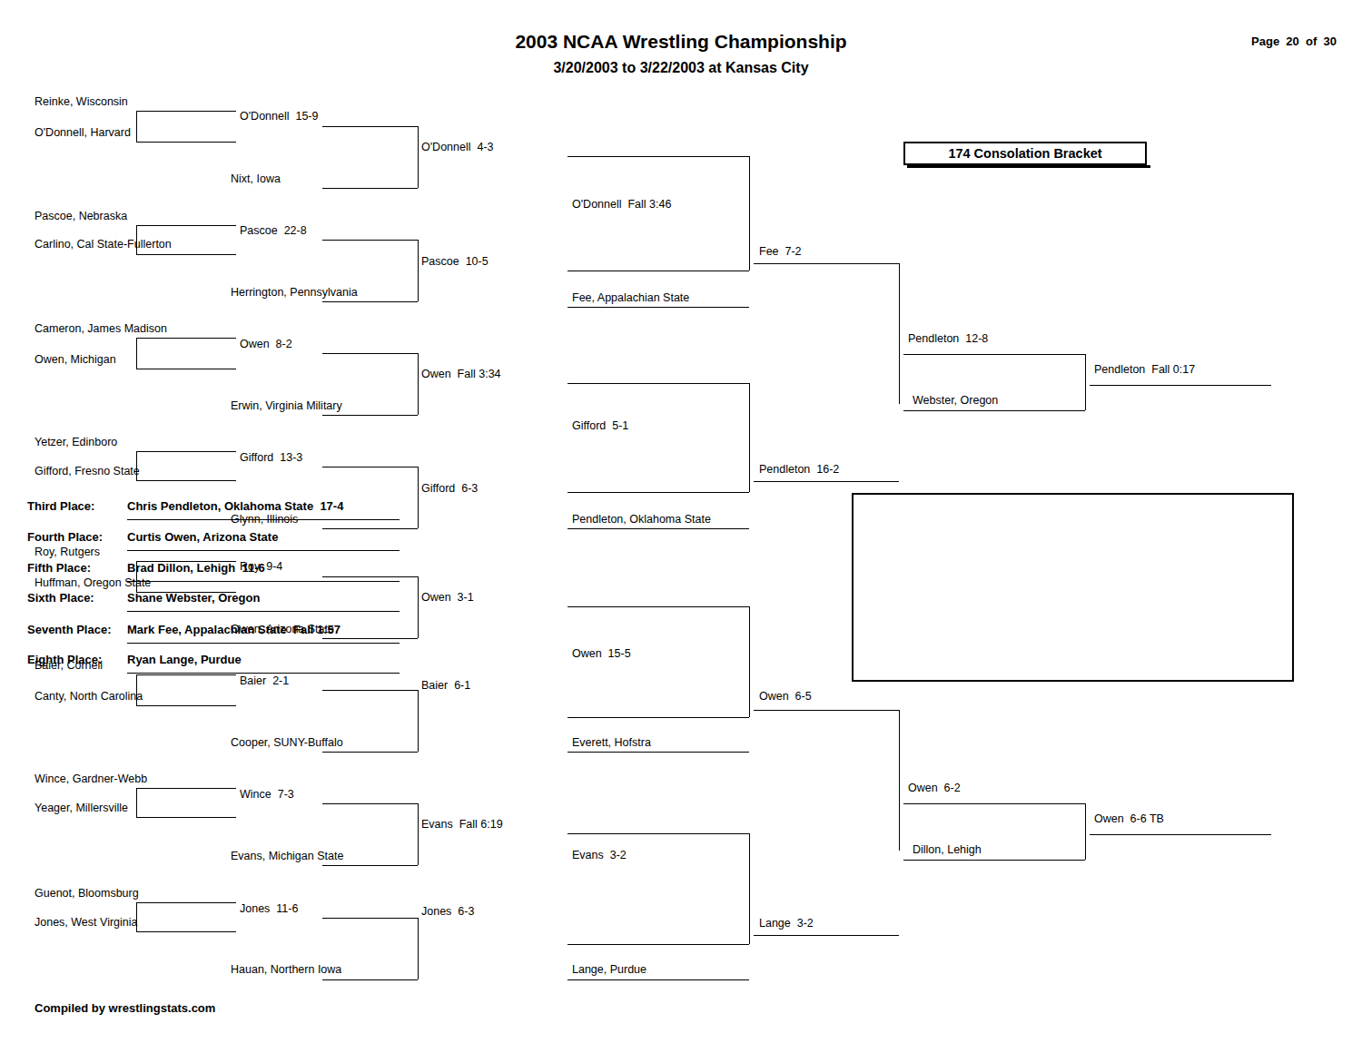2003 NCAA Wrestling Championship
3/20/2003 to 3/22/2003 at Kansas City
Page 20 of 30
174 Consolation Bracket
Reinke, Wisconsin
O'Donnell, Harvard
Pascoe, Nebraska
Carlino, Cal State-Fullerton
Cameron, James Madison
Owen, Michigan
Yetzer, Edinboro
Gifford, Fresno State
Roy, Rutgers
Huffman, Oregon State
Baier, Cornell
Canty, North Carolina
Wince, Gardner-Webb
Yeager, Millersville
Guenot, Bloomsburg
Jones, West Virginia
O'Donnell 15-9
Pascoe 22-8
Owen 8-2
Gifford 13-3
Roy 9-4
Baier 2-1
Wince 7-3
Jones 11-6
Nixt, Iowa
Herrington, Pennsylvania
Erwin, Virginia Military
Glynn, Illinois
Owen, Arizona State
Cooper, SUNY-Buffalo
Evans, Michigan State
Hauan, Northern Iowa
O'Donnell 4-3
Pascoe 10-5
Owen Fall 3:34
Gifford 6-3
Owen 3-1
Baier 6-1
Evans Fall 6:19
Jones 6-3
Fee, Appalachian State
Pendleton, Oklahoma State
Everett, Hofstra
Lange, Purdue
O'Donnell Fall 3:46
Gifford 5-1
Owen 15-5
Evans 3-2
Fee 7-2
Pendleton 16-2
Owen 6-5
Lange 3-2
Webster, Oregon
Dillon, Lehigh
Pendleton 12-8
Owen 6-2
Pendleton Fall 0:17
Owen 6-6 TB
Third Place:
Chris Pendleton, Oklahoma State 17-4
Fourth Place:
Curtis Owen, Arizona State
Fifth Place:
Brad Dillon, Lehigh 11-6
Sixth Place:
Shane Webster, Oregon
Seventh Place:
Mark Fee, Appalachian State Fall 1:57
Eighth Place:
Ryan Lange, Purdue
Compiled by wrestlingstats.com